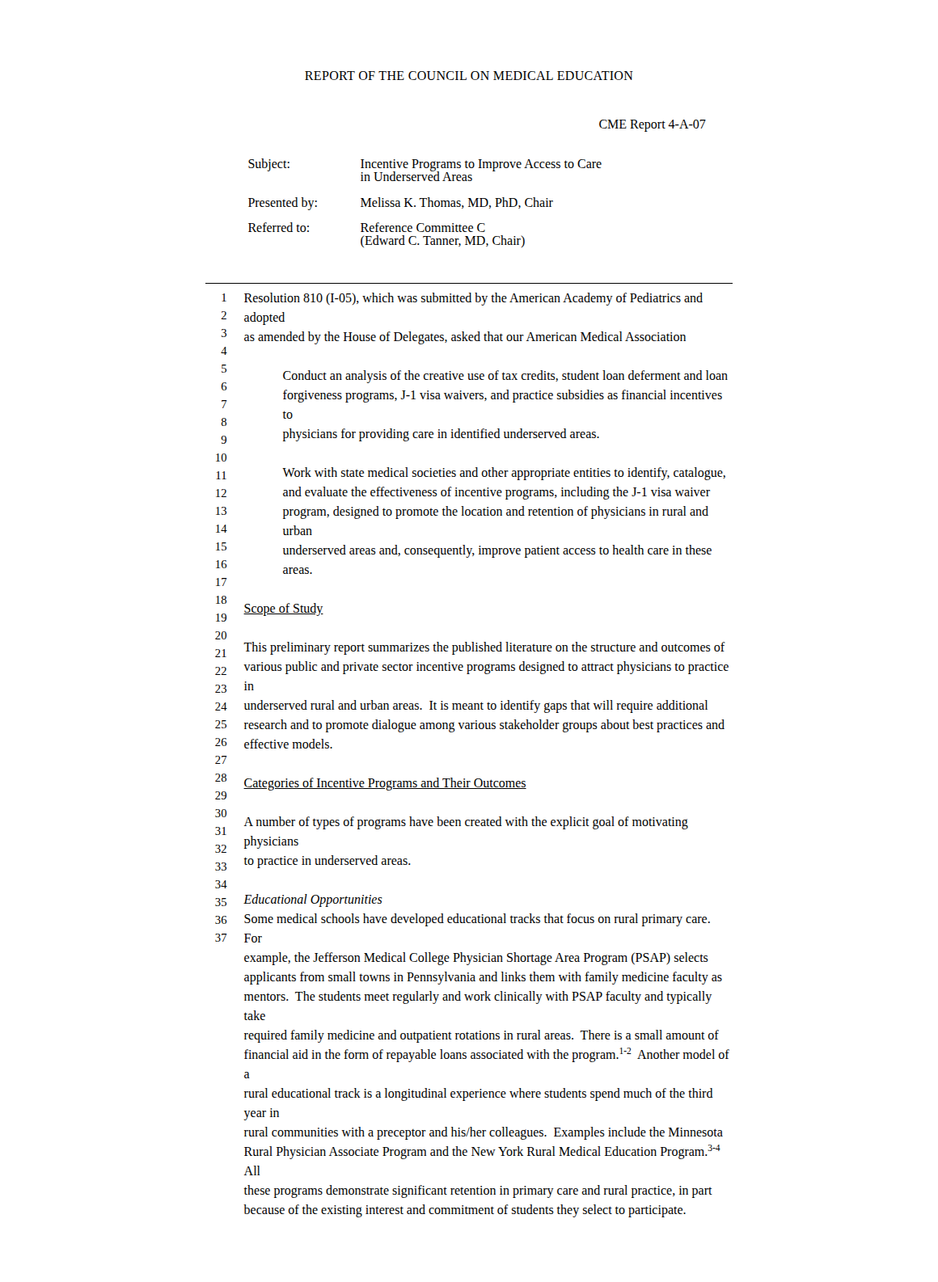REPORT OF THE COUNCIL ON MEDICAL EDUCATION
CME Report 4-A-07
| Subject: | Incentive Programs to Improve Access to Care in Underserved Areas |
| Presented by: | Melissa K. Thomas, MD, PhD, Chair |
| Referred to: | Reference Committee C (Edward C. Tanner, MD, Chair) |
1
2
3
4
5
6
7
8
9
10
11
12
13
14
15
16
17
18
19
20
21
22
23
24
25
26
27
28
29
30
31
32
33
34
35
36
37
Resolution 810 (I-05), which was submitted by the American Academy of Pediatrics and adopted
as amended by the House of Delegates, asked that our American Medical Association
Conduct an analysis of the creative use of tax credits, student loan deferment and loan
forgiveness programs, J-1 visa waivers, and practice subsidies as financial incentives to
physicians for providing care in identified underserved areas.
Work with state medical societies and other appropriate entities to identify, catalogue,
and evaluate the effectiveness of incentive programs, including the J-1 visa waiver
program, designed to promote the location and retention of physicians in rural and urban
underserved areas and, consequently, improve patient access to health care in these areas.
Scope of Study
This preliminary report summarizes the published literature on the structure and outcomes of
various public and private sector incentive programs designed to attract physicians to practice in
underserved rural and urban areas. It is meant to identify gaps that will require additional
research and to promote dialogue among various stakeholder groups about best practices and
effective models.
Categories of Incentive Programs and Their Outcomes
A number of types of programs have been created with the explicit goal of motivating physicians
to practice in underserved areas.
Educational Opportunities
Some medical schools have developed educational tracks that focus on rural primary care. For
example, the Jefferson Medical College Physician Shortage Area Program (PSAP) selects
applicants from small towns in Pennsylvania and links them with family medicine faculty as
mentors. The students meet regularly and work clinically with PSAP faculty and typically take
required family medicine and outpatient rotations in rural areas. There is a small amount of
financial aid in the form of repayable loans associated with the program.1-2 Another model of a
rural educational track is a longitudinal experience where students spend much of the third year in
rural communities with a preceptor and his/her colleagues. Examples include the Minnesota
Rural Physician Associate Program and the New York Rural Medical Education Program.3-4 All
these programs demonstrate significant retention in primary care and rural practice, in part
because of the existing interest and commitment of students they select to participate.